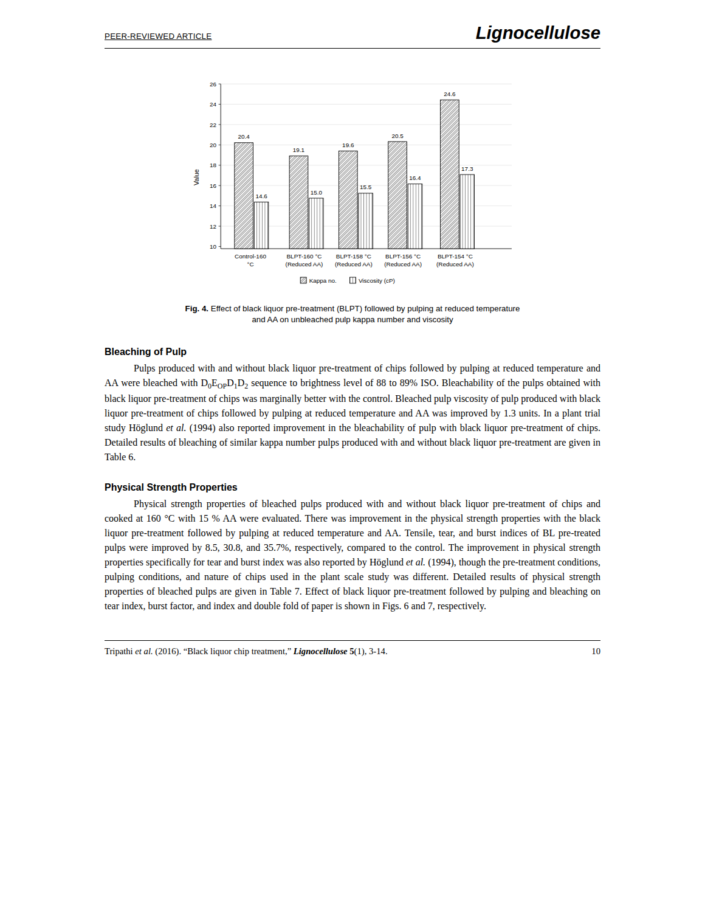PEER-REVIEWED ARTICLE
Lignocellulose
26 24 22 20 18 16 14 12 10 Value 20.4 14.6 19.1 15.0 19.6 15.5 20.5 16.4 24.6 17.3 Control-160 °C BLPT-160 °C (Reduced AA) BLPT-158 °C (Reduced AA) BLPT-156 °C (Reduced AA) BLPT-154 °C (Reduced AA) Kappa no. Viscosity (cP)
Fig. 4. Effect of black liquor pre-treatment (BLPT) followed by pulping at reduced temperature
and AA on unbleached pulp kappa number and viscosity
Bleaching of Pulp
Pulps produced with and without black liquor pre-treatment of chips followed by pulping at reduced temperature and AA were bleached with D0EOPD1D2 sequence to brightness level of 88 to 89% ISO. Bleachability of the pulps obtained with black liquor pre-treatment of chips was marginally better with the control. Bleached pulp viscosity of pulp produced with black liquor pre-treatment of chips followed by pulping at reduced temperature and AA was improved by 1.3 units. In a plant trial study Höglund et al. (1994) also reported improvement in the bleachability of pulp with black liquor pre-treatment of chips. Detailed results of bleaching of similar kappa number pulps produced with and without black liquor pre-treatment are given in Table 6.
Physical Strength Properties
Physical strength properties of bleached pulps produced with and without black liquor pre-treatment of chips and cooked at 160 °C with 15 % AA were evaluated. There was improvement in the physical strength properties with the black liquor pre-treatment followed by pulping at reduced temperature and AA. Tensile, tear, and burst indices of BL pre-treated pulps were improved by 8.5, 30.8, and 35.7%, respectively, compared to the control. The improvement in physical strength properties specifically for tear and burst index was also reported by Höglund et al. (1994), though the pre-treatment conditions, pulping conditions, and nature of chips used in the plant scale study was different. Detailed results of physical strength properties of bleached pulps are given in Table 7. Effect of black liquor pre-treatment followed by pulping and bleaching on tear index, burst factor, and index and double fold of paper is shown in Figs. 6 and 7, respectively.
Tripathi et al. (2016). “Black liquor chip treatment,” Lignocellulose 5(1), 3-14.
10